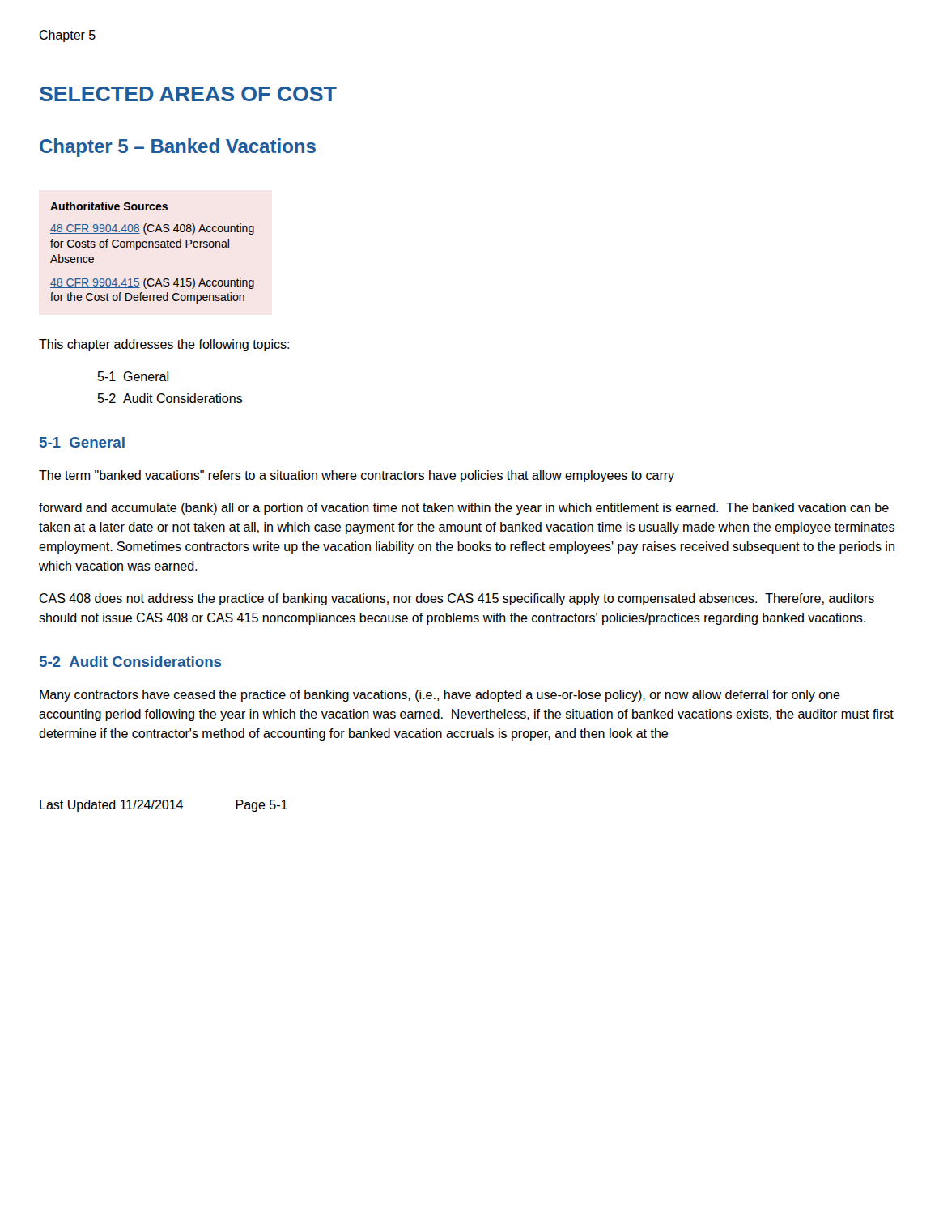Chapter 5
SELECTED AREAS OF COST
Chapter 5 – Banked Vacations
Authoritative Sources
48 CFR 9904.408 (CAS 408) Accounting for Costs of Compensated Personal Absence
48 CFR 9904.415 (CAS 415) Accounting for the Cost of Deferred Compensation
This chapter addresses the following topics:
5-1 General
5-2 Audit Considerations
5-1 General
The term "banked vacations" refers to a situation where contractors have policies that allow employees to carry
forward and accumulate (bank) all or a portion of vacation time not taken within the year in which entitlement is earned. The banked vacation can be taken at a later date or not taken at all, in which case payment for the amount of banked vacation time is usually made when the employee terminates employment. Sometimes contractors write up the vacation liability on the books to reflect employees' pay raises received subsequent to the periods in which vacation was earned.
CAS 408 does not address the practice of banking vacations, nor does CAS 415 specifically apply to compensated absences. Therefore, auditors should not issue CAS 408 or CAS 415 noncompliances because of problems with the contractors' policies/practices regarding banked vacations.
5-2 Audit Considerations
Many contractors have ceased the practice of banking vacations, (i.e., have adopted a use-or-lose policy), or now allow deferral for only one accounting period following the year in which the vacation was earned. Nevertheless, if the situation of banked vacations exists, the auditor must first determine if the contractor's method of accounting for banked vacation accruals is proper, and then look at the
Last Updated 11/24/2014Page 5-1